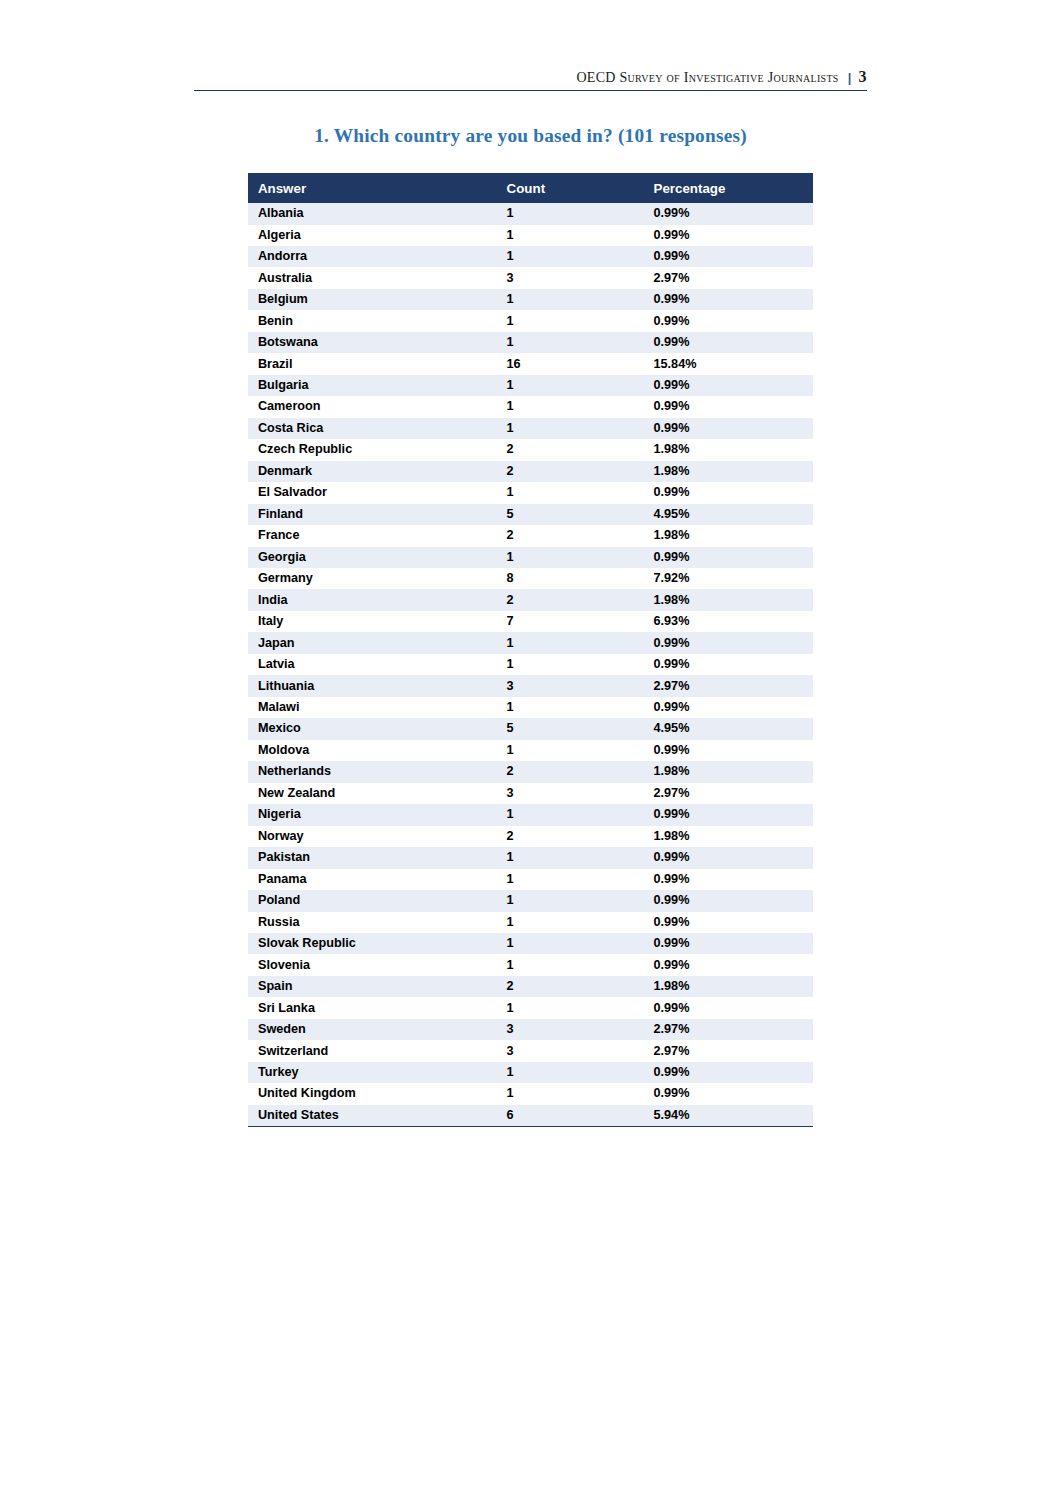OECD Survey of Investigative Journalists | 3
1. Which country are you based in? (101 responses)
| Answer | Count | Percentage |
| --- | --- | --- |
| Albania | 1 | 0.99% |
| Algeria | 1 | 0.99% |
| Andorra | 1 | 0.99% |
| Australia | 3 | 2.97% |
| Belgium | 1 | 0.99% |
| Benin | 1 | 0.99% |
| Botswana | 1 | 0.99% |
| Brazil | 16 | 15.84% |
| Bulgaria | 1 | 0.99% |
| Cameroon | 1 | 0.99% |
| Costa Rica | 1 | 0.99% |
| Czech Republic | 2 | 1.98% |
| Denmark | 2 | 1.98% |
| El Salvador | 1 | 0.99% |
| Finland | 5 | 4.95% |
| France | 2 | 1.98% |
| Georgia | 1 | 0.99% |
| Germany | 8 | 7.92% |
| India | 2 | 1.98% |
| Italy | 7 | 6.93% |
| Japan | 1 | 0.99% |
| Latvia | 1 | 0.99% |
| Lithuania | 3 | 2.97% |
| Malawi | 1 | 0.99% |
| Mexico | 5 | 4.95% |
| Moldova | 1 | 0.99% |
| Netherlands | 2 | 1.98% |
| New Zealand | 3 | 2.97% |
| Nigeria | 1 | 0.99% |
| Norway | 2 | 1.98% |
| Pakistan | 1 | 0.99% |
| Panama | 1 | 0.99% |
| Poland | 1 | 0.99% |
| Russia | 1 | 0.99% |
| Slovak Republic | 1 | 0.99% |
| Slovenia | 1 | 0.99% |
| Spain | 2 | 1.98% |
| Sri Lanka | 1 | 0.99% |
| Sweden | 3 | 2.97% |
| Switzerland | 3 | 2.97% |
| Turkey | 1 | 0.99% |
| United Kingdom | 1 | 0.99% |
| United States | 6 | 5.94% |